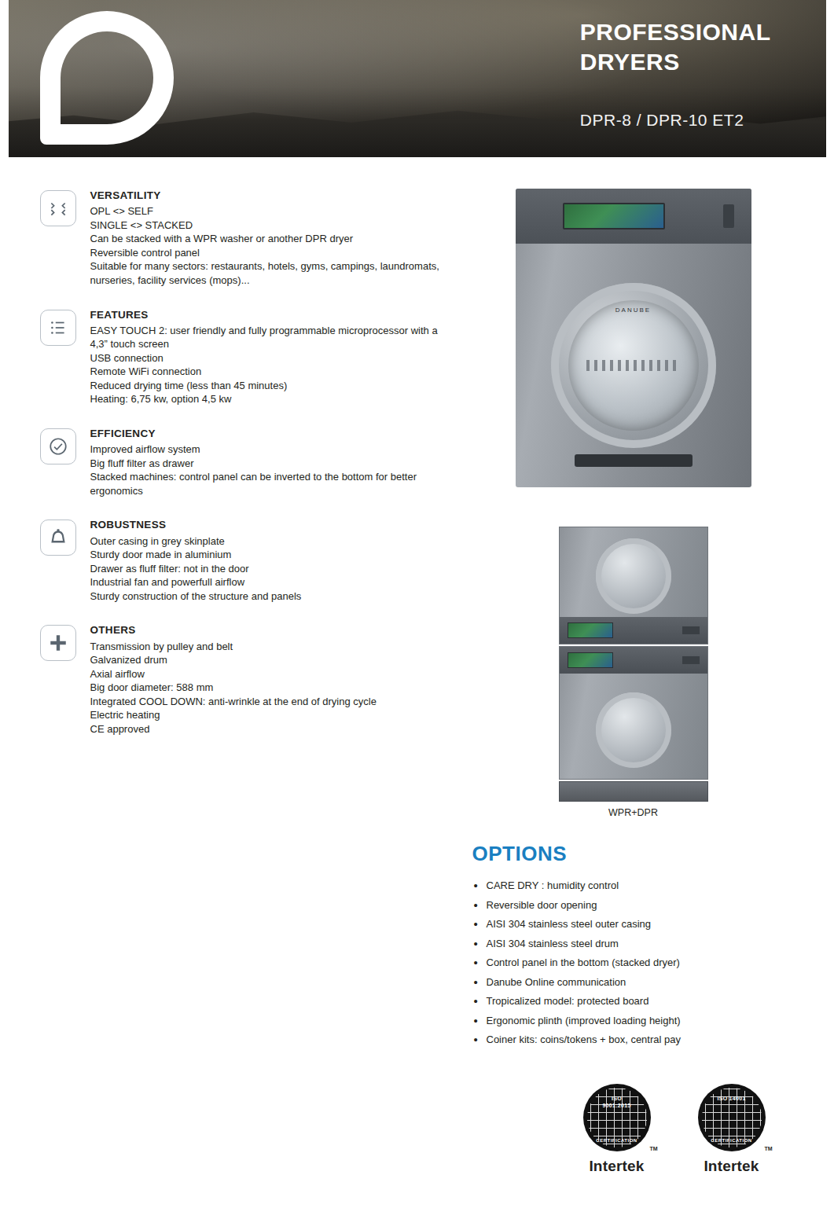PROFESSIONAL
DRYERS
DPR-8 / DPR-10 ET2
VERSATILITY
OPL <> SELF
SINGLE <> STACKED
Can be stacked with a WPR washer or another DPR dryer
Reversible control panel
Suitable for many sectors: restaurants, hotels, gyms, campings, laundromats, nurseries, facility services (mops)...
FEATURES
EASY TOUCH 2: user friendly and fully programmable microprocessor with a 4,3” touch screen
USB connection
Remote WiFi connection
Reduced drying time (less than 45 minutes)
Heating: 6,75 kw, option 4,5 kw
EFFICIENCY
Improved airflow system
Big fluff filter as drawer
Stacked machines: control panel can be inverted to the bottom for better ergonomics
ROBUSTNESS
Outer casing in grey skinplate
Sturdy door made in aluminium
Drawer as fluff filter: not in the door
Industrial fan and powerfull airflow
Sturdy construction of the structure and panels
OTHERS
Transmission by pulley and belt
Galvanized drum
Axial airflow
Big door diameter: 588 mm
Integrated COOL DOWN: anti-wrinkle at the end of drying cycle
Electric heating
CE approved
DANUBE
WPR+DPR
OPTIONS
CARE DRY : humidity control
Reversible door opening
AISI 304 stainless steel outer casing
AISI 304 stainless steel drum
Control panel in the bottom (stacked dryer)
Danube Online communication
Tropicalized model: protected board
Ergonomic plinth (improved loading height)
Coiner kits: coins/tokens + box, central pay
ISO 9001:2015
CERTIFICATION
TM
Intertek
ISO 14001
CERTIFICATION
TM
Intertek